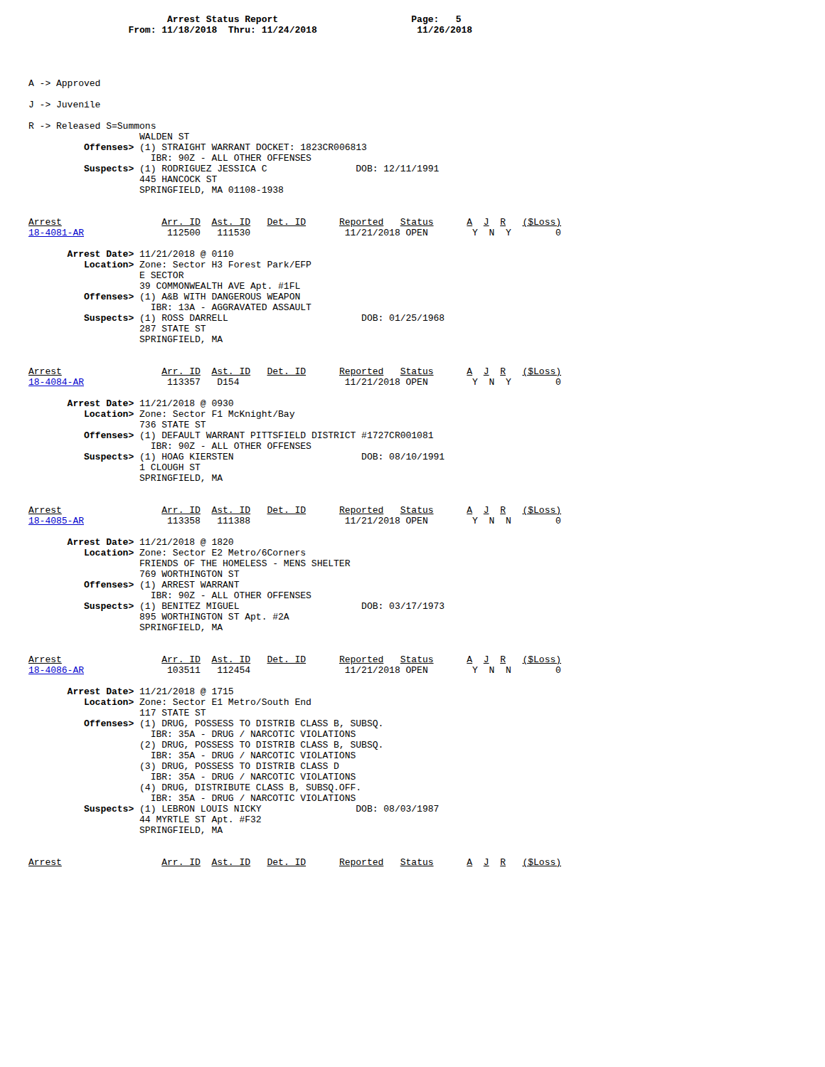Arrest Status Report                        Page:   5
                  From: 11/18/2018  Thru: 11/24/2018                  11/26/2018




A -> Approved

J -> Juvenile

R -> Released S=Summons
                    WALDEN ST
          Offenses> (1) STRAIGHT WARRANT DOCKET: 1823CR006813
                      IBR: 90Z - ALL OTHER OFFENSES
          Suspects> (1) RODRIGUEZ JESSICA C                DOB: 12/11/1991
                    445 HANCOCK ST
                    SPRINGFIELD, MA 01108-1938


Arrest                  Arr. ID  Ast. ID   Det. ID      Reported   Status      A  J  R   ($Loss)
18-4081-AR               112500   111530                 11/21/2018 OPEN        Y  N  Y        0

       Arrest Date> 11/21/2018 @ 0110
          Location> Zone: Sector H3 Forest Park/EFP
                    E SECTOR
                    39 COMMONWEALTH AVE Apt. #1FL
          Offenses> (1) A&B WITH DANGEROUS WEAPON
                      IBR: 13A - AGGRAVATED ASSAULT
          Suspects> (1) ROSS DARRELL                        DOB: 01/25/1968
                    287 STATE ST
                    SPRINGFIELD, MA


Arrest                  Arr. ID  Ast. ID   Det. ID      Reported   Status      A  J  R   ($Loss)
18-4084-AR               113357   D154                   11/21/2018 OPEN        Y  N  Y        0

       Arrest Date> 11/21/2018 @ 0930
          Location> Zone: Sector F1 McKnight/Bay
                    736 STATE ST
          Offenses> (1) DEFAULT WARRANT PITTSFIELD DISTRICT #1727CR001081
                      IBR: 90Z - ALL OTHER OFFENSES
          Suspects> (1) HOAG KIERSTEN                       DOB: 08/10/1991
                    1 CLOUGH ST
                    SPRINGFIELD, MA


Arrest                  Arr. ID  Ast. ID   Det. ID      Reported   Status      A  J  R   ($Loss)
18-4085-AR               113358   111388                 11/21/2018 OPEN        Y  N  N        0

       Arrest Date> 11/21/2018 @ 1820
          Location> Zone: Sector E2 Metro/6Corners
                    FRIENDS OF THE HOMELESS - MENS SHELTER
                    769 WORTHINGTON ST
          Offenses> (1) ARREST WARRANT
                      IBR: 90Z - ALL OTHER OFFENSES
          Suspects> (1) BENITEZ MIGUEL                      DOB: 03/17/1973
                    895 WORTHINGTON ST Apt. #2A
                    SPRINGFIELD, MA


Arrest                  Arr. ID  Ast. ID   Det. ID      Reported   Status      A  J  R   ($Loss)
18-4086-AR               103511   112454                 11/21/2018 OPEN        Y  N  N        0

       Arrest Date> 11/21/2018 @ 1715
          Location> Zone: Sector E1 Metro/South End
                    117 STATE ST
          Offenses> (1) DRUG, POSSESS TO DISTRIB CLASS B, SUBSQ.
                      IBR: 35A - DRUG / NARCOTIC VIOLATIONS
                    (2) DRUG, POSSESS TO DISTRIB CLASS B, SUBSQ.
                      IBR: 35A - DRUG / NARCOTIC VIOLATIONS
                    (3) DRUG, POSSESS TO DISTRIB CLASS D
                      IBR: 35A - DRUG / NARCOTIC VIOLATIONS
                    (4) DRUG, DISTRIBUTE CLASS B, SUBSQ.OFF.
                      IBR: 35A - DRUG / NARCOTIC VIOLATIONS
          Suspects> (1) LEBRON LOUIS NICKY                 DOB: 08/03/1987
                    44 MYRTLE ST Apt. #F32
                    SPRINGFIELD, MA


Arrest                  Arr. ID  Ast. ID   Det. ID      Reported   Status      A  J  R   ($Loss)